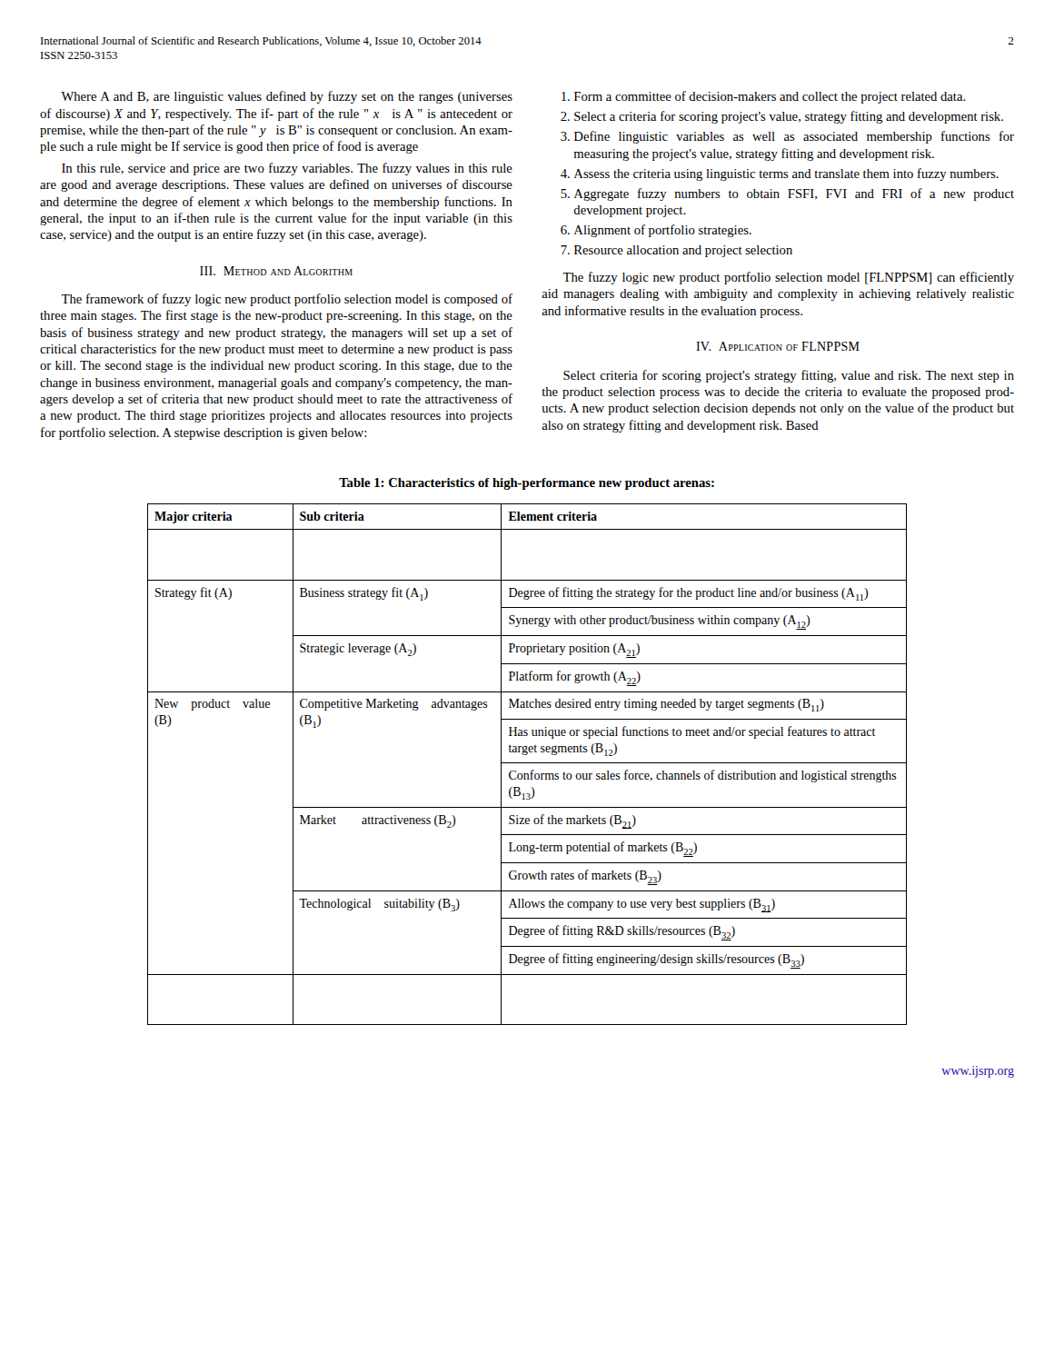International Journal of Scientific and Research Publications, Volume 4, Issue 10, October 2014
ISSN 2250-3153
2
Where A and B, are linguistic values defined by fuzzy set on the ranges (universes of discourse) X and Y, respectively. The if- part of the rule " x is A " is antecedent or premise, while the then-part of the rule " y is B" is consequent or conclusion. An example such a rule might be If service is good then price of food is average
In this rule, service and price are two fuzzy variables. The fuzzy values in this rule are good and average descriptions. These values are defined on universes of discourse and determine the degree of element x which belongs to the membership functions. In general, the input to an if-then rule is the current value for the input variable (in this case, service) and the output is an entire fuzzy set (in this case, average).
III. Method and Algorithm
The framework of fuzzy logic new product portfolio selection model is composed of three main stages. The first stage is the new-product pre-screening. In this stage, on the basis of business strategy and new product strategy, the managers will set up a set of critical characteristics for the new product must meet to determine a new product is pass or kill. The second stage is the individual new product scoring. In this stage, due to the change in business environment, managerial goals and company's competency, the managers develop a set of criteria that new product should meet to rate the attractiveness of a new product. The third stage prioritizes projects and allocates resources into projects for portfolio selection. A stepwise description is given below:
Form a committee of decision-makers and collect the project related data.
Select a criteria for scoring project's value, strategy fitting and development risk.
Define linguistic variables as well as associated membership functions for measuring the project's value, strategy fitting and development risk.
Assess the criteria using linguistic terms and translate them into fuzzy numbers.
Aggregate fuzzy numbers to obtain FSFI, FVI and FRI of a new product development project.
Alignment of portfolio strategies.
Resource allocation and project selection
The fuzzy logic new product portfolio selection model [FLNPPSM] can efficiently aid managers dealing with ambiguity and complexity in achieving relatively realistic and informative results in the evaluation process.
IV. Application of FLNPPSM
Select criteria for scoring project's strategy fitting, value and risk. The next step in the product selection process was to decide the criteria to evaluate the proposed products. A new product selection decision depends not only on the value of the product but also on strategy fitting and development risk. Based
Table 1: Characteristics of high-performance new product arenas:
| Major criteria | Sub criteria | Element criteria |
| --- | --- | --- |
| Strategy fit (A) | Business strategy fit (A 1 ) | Degree of fitting the strategy for the product line and/or business (A 11 ) |
| Synergy with other product/business within company (A 12 ) |
| Strategic leverage (A 2 ) | Proprietary position (A 21 ) |
| Platform for growth (A 22 ) |
| New product value (B) | Competitive Marketing advantages (B 1 ) | Matches desired entry timing needed by target segments (B 11 ) |
| Has unique or special functions to meet and/or special features to attract target segments (B 12 ) |
| Conforms to our sales force, channels of distribution and logistical strengths (B 13 ) |
| Market attractiveness (B 2 ) | Size of the markets (B 21 ) |
| Long-term potential of markets (B 22 ) |
| Growth rates of markets (B 23 ) |
| Technological suitability (B 3 ) | Allows the company to use very best suppliers (B 31 ) |
| Degree of fitting R&D skills/resources (B 32 ) |
| Degree of fitting engineering/design skills/resources (B 33 ) |
www.ijsrp.org